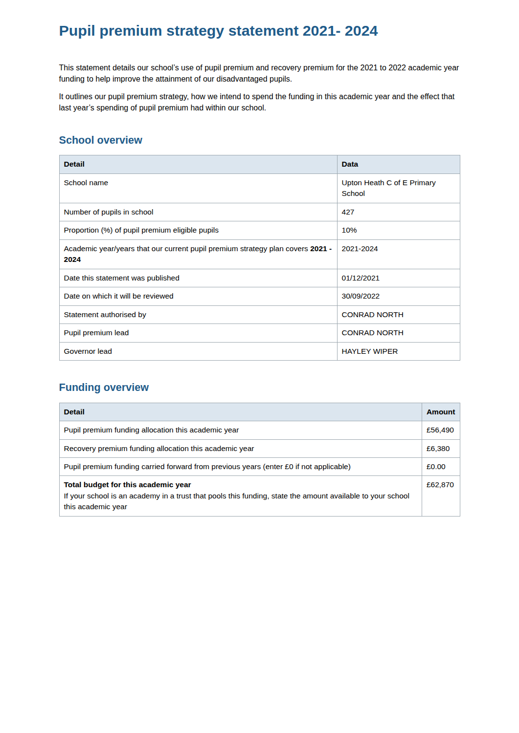Pupil premium strategy statement 2021- 2024
This statement details our school’s use of pupil premium and recovery premium for the 2021 to 2022 academic year funding to help improve the attainment of our disadvantaged pupils.
It outlines our pupil premium strategy, how we intend to spend the funding in this academic year and the effect that last year’s spending of pupil premium had within our school.
School overview
| Detail | Data |
| --- | --- |
| School name | Upton Heath C of E Primary School |
| Number of pupils in school | 427 |
| Proportion (%) of pupil premium eligible pupils | 10% |
| Academic year/years that our current pupil premium strategy plan covers 2021 - 2024 | 2021-2024 |
| Date this statement was published | 01/12/2021 |
| Date on which it will be reviewed | 30/09/2022 |
| Statement authorised by | CONRAD NORTH |
| Pupil premium lead | CONRAD NORTH |
| Governor lead | HAYLEY WIPER |
Funding overview
| Detail | Amount |
| --- | --- |
| Pupil premium funding allocation this academic year | £56,490 |
| Recovery premium funding allocation this academic year | £6,380 |
| Pupil premium funding carried forward from previous years (enter £0 if not applicable) | £0.00 |
| Total budget for this academic year If your school is an academy in a trust that pools this funding, state the amount available to your school this academic year | £62,870 |